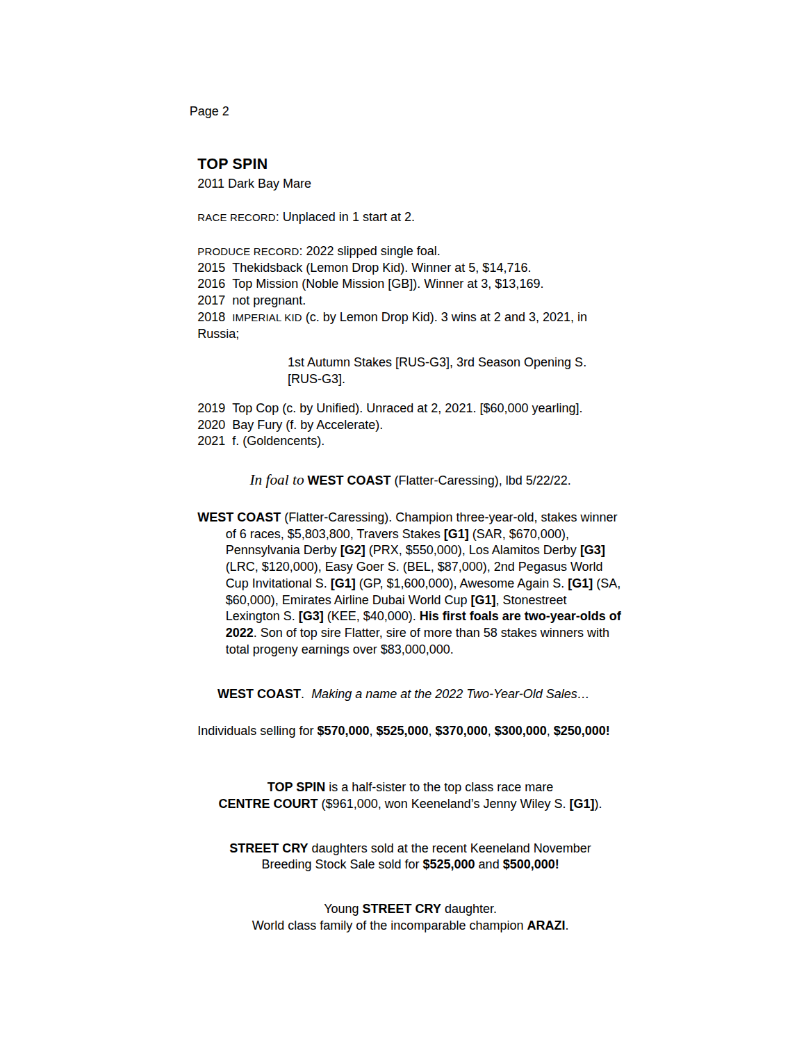Page 2
TOP SPIN
2011 Dark Bay Mare
RACE RECORD: Unplaced in 1 start at 2.
PRODUCE RECORD: 2022 slipped single foal.
2015 Thekidsback (Lemon Drop Kid). Winner at 5, $14,716.
2016 Top Mission (Noble Mission [GB]). Winner at 3, $13,169.
2017not pregnant.
2018 IMPERIAL KID (c. by Lemon Drop Kid). 3 wins at 2 and 3, 2021, in Russia;
1st Autumn Stakes [RUS-G3], 3rd Season Opening S. [RUS-G3].
2019 Top Cop (c. by Unified). Unraced at 2, 2021. [$60,000 yearling].
2020 Bay Fury (f. by Accelerate).
2021f. (Goldencents).
In foal to WEST COAST (Flatter-Caressing), lbd 5/22/22.
WEST COAST (Flatter-Caressing). Champion three-year-old, stakes winner
of 6 races, $5,803,800, Travers Stakes [G1] (SAR, $670,000), Pennsylvania Derby [G2] (PRX, $550,000), Los Alamitos Derby [G3] (LRC, $120,000), Easy Goer S. (BEL, $87,000), 2nd Pegasus World Cup Invitational S. [G1] (GP, $1,600,000), Awesome Again S. [G1] (SA, $60,000), Emirates Airline Dubai World Cup [G1], Stonestreet Lexington S. [G3] (KEE, $40,000). His first foals are two-year-olds of 2022. Son of top sire Flatter, sire of more than 58 stakes winners with total progeny earnings over $83,000,000.
WEST COAST. Making a name at the 2022 Two-Year-Old Sales…
Individuals selling for $570,000, $525,000, $370,000, $300,000, $250,000!
TOP SPIN is a half-sister to the top class race mare
CENTRE COURT ($961,000, won Keeneland’s Jenny Wiley S. [G1]).
STREET CRY daughters sold at the recent Keeneland November
Breeding Stock Sale sold for $525,000 and $500,000!
Young STREET CRY daughter.
World class family of the incomparable champion ARAZI.